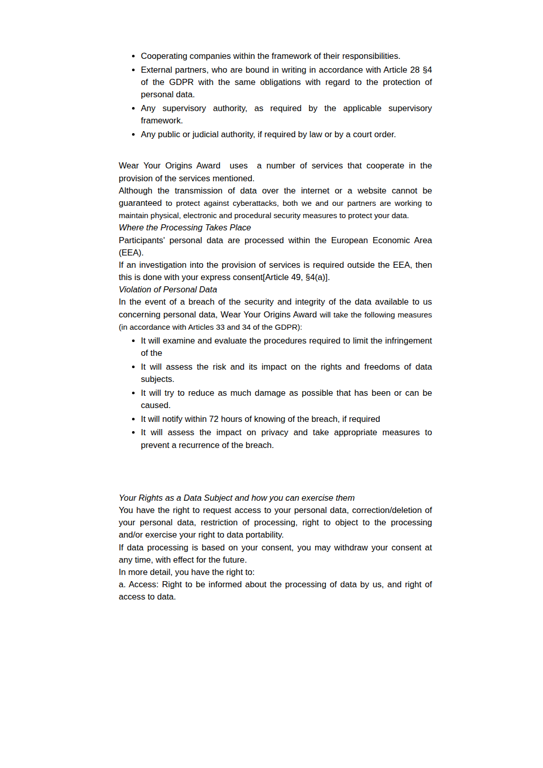Cooperating companies within the framework of their responsibilities.
External partners, who are bound in writing in accordance with Article 28 §4 of the GDPR with the same obligations with regard to the protection of personal data.
Any supervisory authority, as required by the applicable supervisory framework.
Any public or judicial authority, if required by law or by a court order.
Wear Your Origins Award uses a number of services that cooperate in the provision of the services mentioned.
Although the transmission of data over the internet or a website cannot be guaranteed to protect against cyberattacks, both we and our partners are working to maintain physical, electronic and procedural security measures to protect your data.
Where the Processing Takes Place
Participants' personal data are processed within the European Economic Area (EEA).
If an investigation into the provision of services is required outside the EEA, then this is done with your express consent[Article 49, §4(a)].
Violation of Personal Data
In the event of a breach of the security and integrity of the data available to us concerning personal data, Wear Your Origins Award will take the following measures (in accordance with Articles 33 and 34 of the GDPR):
It will examine and evaluate the procedures required to limit the infringement of the
It will assess the risk and its impact on the rights and freedoms of data subjects.
It will try to reduce as much damage as possible that has been or can be caused.
It will notify within 72 hours of knowing of the breach, if required
It will assess the impact on privacy and take appropriate measures to prevent a recurrence of the breach.
Your Rights as a Data Subject and how you can exercise them
You have the right to request access to your personal data, correction/deletion of your personal data, restriction of processing, right to object to the processing and/or exercise your right to data portability.
If data processing is based on your consent, you may withdraw your consent at any time, with effect for the future.
In more detail, you have the right to:
a. Access: Right to be informed about the processing of data by us, and right of access to data.